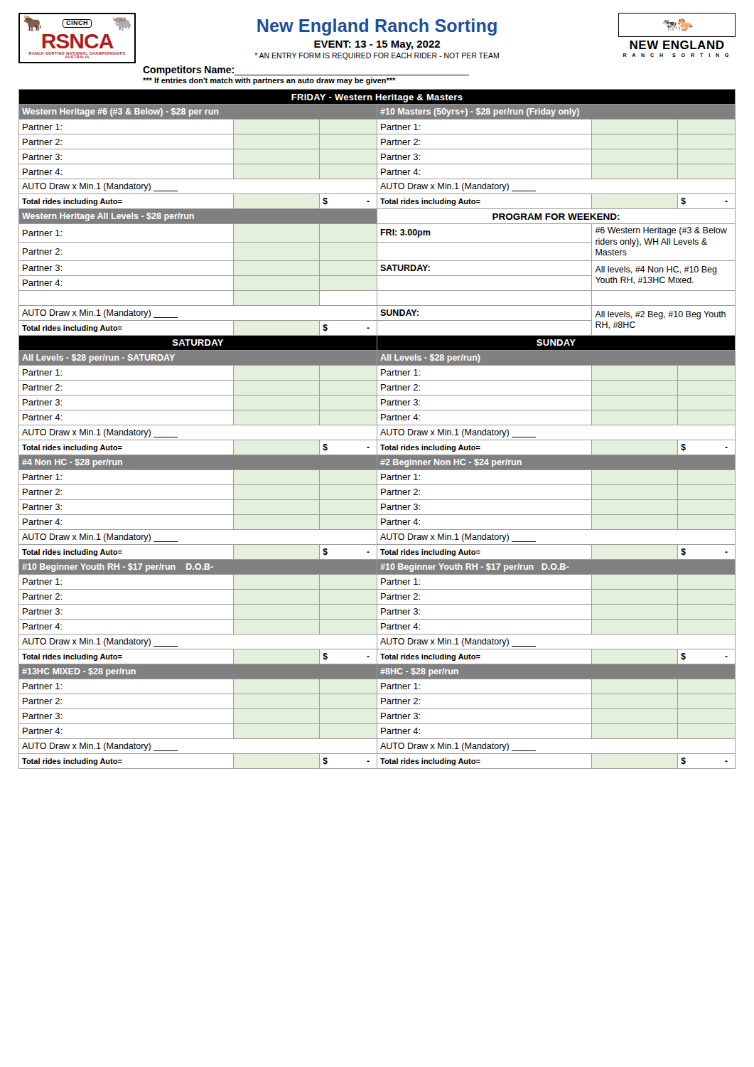🐂 CINCH 🐃
RSNCA
RANCH SORTING NATIONAL CHAMPIONSHIPS AUSTRALIA
New England Ranch Sorting
EVENT: 13 - 15 May, 2022
* AN ENTRY FORM IS REQUIRED FOR EACH RIDER - NOT PER TEAM
Competitors Name:
*** If entries don't match with partners an auto draw may be given***
🐄🐎
NEW ENGLAND
R A N C H S O R T I N G
| FRIDAY - Western Heritage & Masters |
| Western Heritage #6 (#3 & Below) - $28 per run | #10 Masters (50yrs+) - $28 per/run (Friday only) |
| Partner 1: | | | Partner 1: | | |
| Partner 2: | | | Partner 2: | | |
| Partner 3: | | | Partner 3: | | |
| Partner 4: | | | Partner 4: | | |
| AUTO Draw x Min.1 (Mandatory) | AUTO Draw x Min.1 (Mandatory) |
| Total rides including Auto= | | $ - | Total rides including Auto= | | $ - |
| Western Heritage All Levels - $28 per/run | PROGRAM FOR WEEKEND: |
| Partner 1: | | | FRI: 3.00pm | #6 Western Heritage (#3 & Below riders only), WH All Levels & Masters |
| Partner 2: | | | |
| Partner 3: | | | SATURDAY: | All levels, #4 Non HC, #10 Beg Youth RH, #13HC Mixed. |
| Partner 4: | | | |
| AUTO Draw x Min.1 (Mandatory) | SUNDAY: | All levels, #2 Beg, #10 Beg Youth RH, #8HC |
| Total rides including Auto= | | $ - | |
| SATURDAY | SUNDAY |
| All Levels - $28 per/run - SATURDAY | All Levels - $28 per/run) |
| Partner 1: | | | Partner 1: | | |
| Partner 2: | | | Partner 2: | | |
| Partner 3: | | | Partner 3: | | |
| Partner 4: | | | Partner 4: | | |
| AUTO Draw x Min.1 (Mandatory) | AUTO Draw x Min.1 (Mandatory) |
| Total rides including Auto= | | $ - | Total rides including Auto= | | $ - |
| #4 Non HC - $28 per/run | #2 Beginner Non HC - $24 per/run |
| Partner 1: | | | Partner 1: | | |
| Partner 2: | | | Partner 2: | | |
| Partner 3: | | | Partner 3: | | |
| Partner 4: | | | Partner 4: | | |
| AUTO Draw x Min.1 (Mandatory) | AUTO Draw x Min.1 (Mandatory) |
| Total rides including Auto= | | $ - | Total rides including Auto= | | $ - |
| #10 Beginner Youth RH - $17 per/run D.O.B- | #10 Beginner Youth RH - $17 per/run D.O.B- |
| Partner 1: | | | Partner 1: | | |
| Partner 2: | | | Partner 2: | | |
| Partner 3: | | | Partner 3: | | |
| Partner 4: | | | Partner 4: | | |
| AUTO Draw x Min.1 (Mandatory) | AUTO Draw x Min.1 (Mandatory) |
| Total rides including Auto= | | $ - | Total rides including Auto= | | $ - |
| #13HC MIXED - $28 per/run | #8HC - $28 per/run |
| Partner 1: | | | Partner 1: | | |
| Partner 2: | | | Partner 2: | | |
| Partner 3: | | | Partner 3: | | |
| Partner 4: | | | Partner 4: | | |
| AUTO Draw x Min.1 (Mandatory) | AUTO Draw x Min.1 (Mandatory) |
| Total rides including Auto= | | $ - | Total rides including Auto= | | $ - |